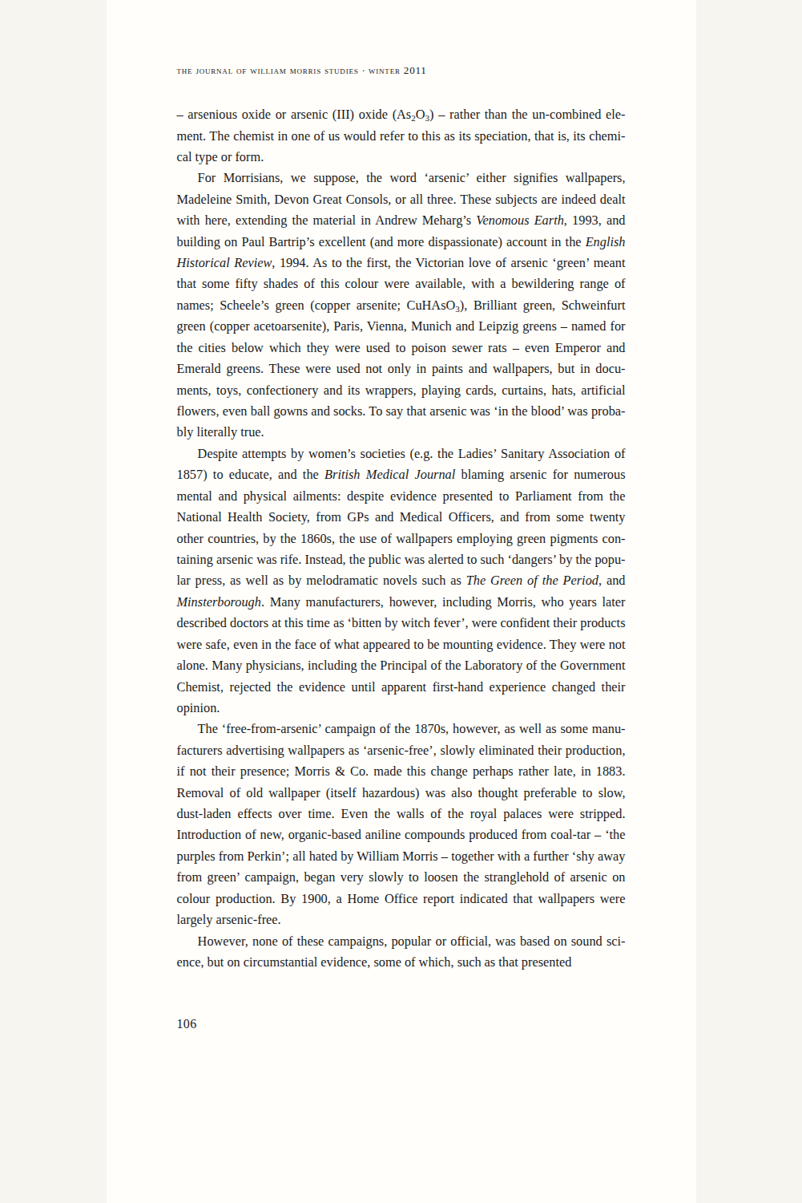The Journal of William Morris Studies · Winter 2011
– arsenious oxide or arsenic (III) oxide (As2O3) – rather than the un-combined element. The chemist in one of us would refer to this as its speciation, that is, its chemical type or form.
For Morrisians, we suppose, the word ‘arsenic’ either signifies wallpapers, Madeleine Smith, Devon Great Consols, or all three. These subjects are indeed dealt with here, extending the material in Andrew Meharg’s Venomous Earth, 1993, and building on Paul Bartrip’s excellent (and more dispassionate) account in the English Historical Review, 1994. As to the first, the Victorian love of arsenic ‘green’ meant that some fifty shades of this colour were available, with a bewildering range of names; Scheele’s green (copper arsenite; CuHAsO3), Brilliant green, Schweinfurt green (copper acetoarsenite), Paris, Vienna, Munich and Leipzig greens – named for the cities below which they were used to poison sewer rats – even Emperor and Emerald greens. These were used not only in paints and wallpapers, but in documents, toys, confectionery and its wrappers, playing cards, curtains, hats, artificial flowers, even ball gowns and socks. To say that arsenic was ‘in the blood’ was probably literally true.
Despite attempts by women’s societies (e.g. the Ladies’ Sanitary Association of 1857) to educate, and the British Medical Journal blaming arsenic for numerous mental and physical ailments: despite evidence presented to Parliament from the National Health Society, from GPs and Medical Officers, and from some twenty other countries, by the 1860s, the use of wallpapers employing green pigments containing arsenic was rife. Instead, the public was alerted to such ‘dangers’ by the popular press, as well as by melodramatic novels such as The Green of the Period, and Minsterborough. Many manufacturers, however, including Morris, who years later described doctors at this time as ‘bitten by witch fever’, were confident their products were safe, even in the face of what appeared to be mounting evidence. They were not alone. Many physicians, including the Principal of the Laboratory of the Government Chemist, rejected the evidence until apparent first-hand experience changed their opinion.
The ‘free-from-arsenic’ campaign of the 1870s, however, as well as some manufacturers advertising wallpapers as ‘arsenic-free’, slowly eliminated their production, if not their presence; Morris & Co. made this change perhaps rather late, in 1883. Removal of old wallpaper (itself hazardous) was also thought preferable to slow, dust-laden effects over time. Even the walls of the royal palaces were stripped. Introduction of new, organic-based aniline compounds produced from coal-tar – ‘the purples from Perkin’; all hated by William Morris – together with a further ‘shy away from green’ campaign, began very slowly to loosen the stranglehold of arsenic on colour production. By 1900, a Home Office report indicated that wallpapers were largely arsenic-free.
However, none of these campaigns, popular or official, was based on sound science, but on circumstantial evidence, some of which, such as that presented
106